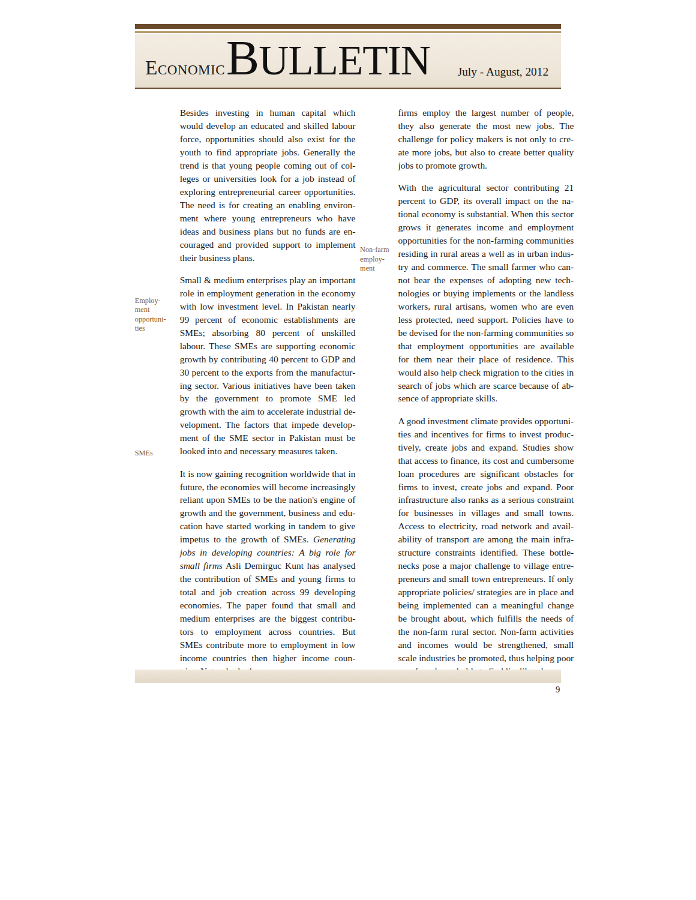Economic BULLETIN
July - August, 2012
Employ-
ment
opportuni-
ties
SMEs
Besides investing in human capital which would develop an educated and skilled labour force, opportunities should also exist for the youth to find appropriate jobs. Generally the trend is that young people coming out of colleges or universities look for a job instead of exploring entrepreneurial career opportunities. The need is for creating an enabling environment where young entrepreneurs who have ideas and business plans but no funds are encouraged and provided support to implement their business plans.
Small & medium enterprises play an important role in employment generation in the economy with low investment level. In Pakistan nearly 99 percent of economic establishments are SMEs; absorbing 80 percent of unskilled labour. These SMEs are supporting economic growth by contributing 40 percent to GDP and 30 percent to the exports from the manufacturing sector. Various initiatives have been taken by the government to promote SME led growth with the aim to accelerate industrial development. The factors that impede development of the SME sector in Pakistan must be looked into and necessary measures taken.
It is now gaining recognition worldwide that in future, the economies will become increasingly reliant upon SMEs to be the nation's engine of growth and the government, business and education have started working in tandem to give impetus to the growth of SMEs. Generating jobs in developing countries: A big role for small firms Asli Demirguc Kunt has analysed the contribution of SMEs and young firms to total and job creation across 99 developing economies. The paper found that small and medium enterprises are the biggest contributors to employment across countries. But SMEs contribute more to employment in low income countries then higher income countries. Not only do these
Non-farm
employ-
ment
firms employ the largest number of people, they also generate the most new jobs. The challenge for policy makers is not only to create more jobs, but also to create better quality jobs to promote growth.
With the agricultural sector contributing 21 percent to GDP, its overall impact on the national economy is substantial. When this sector grows it generates income and employment opportunities for the non-farming communities residing in rural areas a well as in urban industry and commerce. The small farmer who cannot bear the expenses of adopting new technologies or buying implements or the landless workers, rural artisans, women who are even less protected, need support. Policies have to be devised for the non-farming communities so that employment opportunities are available for them near their place of residence. This would also help check migration to the cities in search of jobs which are scarce because of absence of appropriate skills.
A good investment climate provides opportunities and incentives for firms to invest productively, create jobs and expand. Studies show that access to finance, its cost and cumbersome loan procedures are significant obstacles for firms to invest, create jobs and expand. Poor infrastructure also ranks as a serious constraint for businesses in villages and small towns. Access to electricity, road network and availability of transport are among the main infrastructure constraints identified. These bottlenecks pose a major challenge to village entrepreneurs and small town entrepreneurs. If only appropriate policies/ strategies are in place and being implemented can a meaningful change be brought about, which fulfills the needs of the non-farm rural sector. Non-farm activities and incomes would be strengthened, small scale industries be promoted, thus helping poor non-farm households to find livelihood.
9